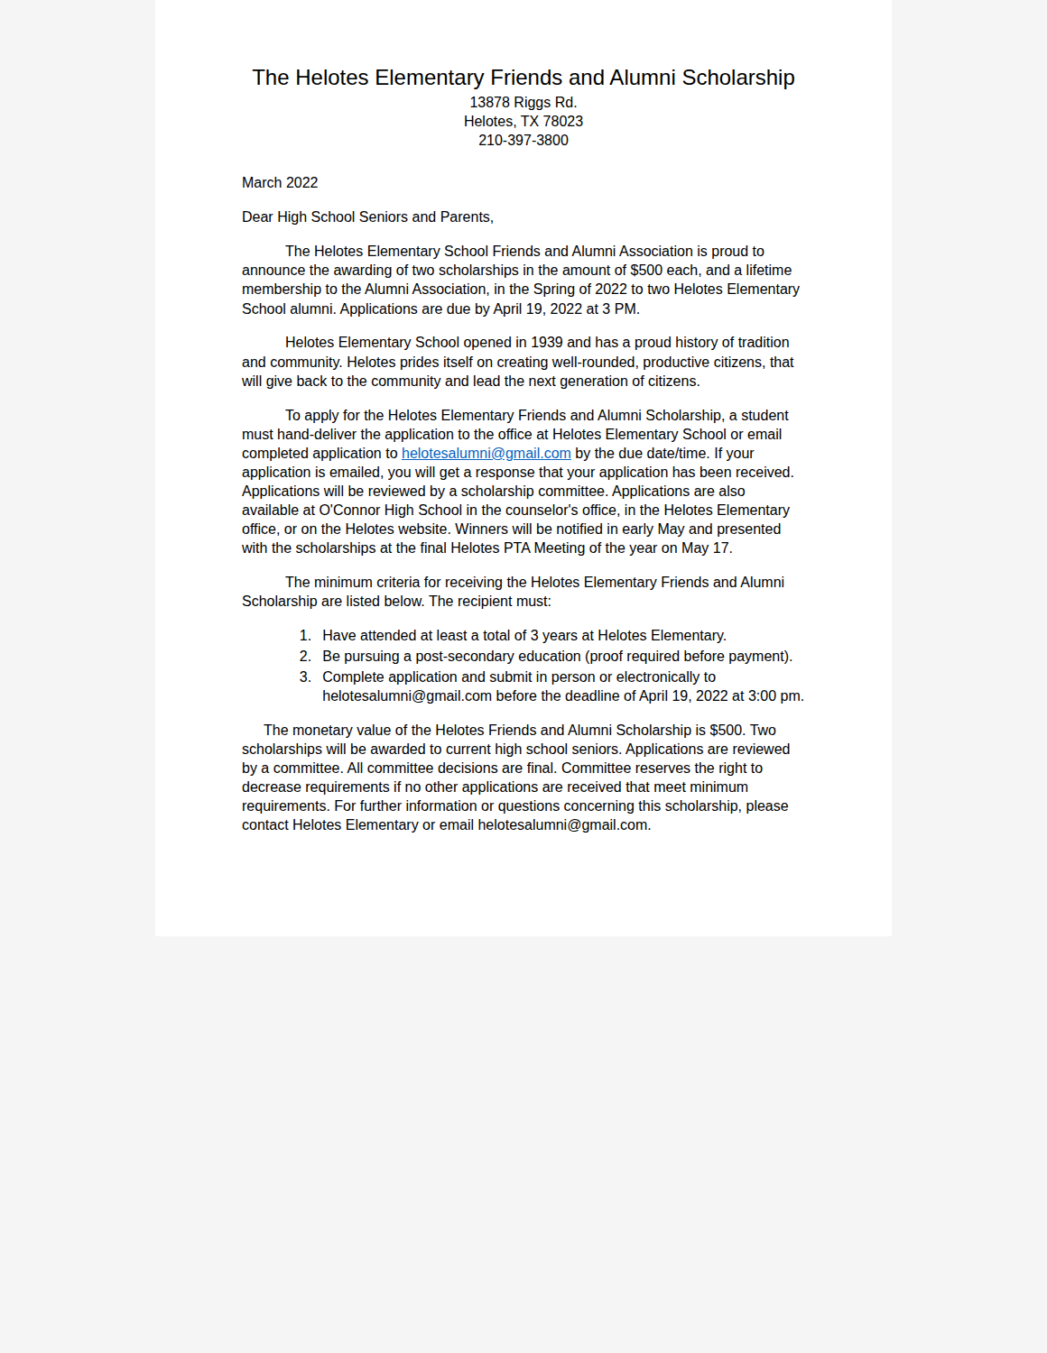The Helotes Elementary Friends and Alumni Scholarship
13878 Riggs Rd.
Helotes, TX 78023
210-397-3800
March 2022
Dear High School Seniors and Parents,
The Helotes Elementary School Friends and Alumni Association is proud to announce the awarding of two scholarships in the amount of $500 each, and a lifetime membership to the Alumni Association, in the Spring of 2022 to two Helotes Elementary School alumni. Applications are due by April 19, 2022 at 3 PM.
Helotes Elementary School opened in 1939 and has a proud history of tradition and community. Helotes prides itself on creating well-rounded, productive citizens, that will give back to the community and lead the next generation of citizens.
To apply for the Helotes Elementary Friends and Alumni Scholarship, a student must hand-deliver the application to the office at Helotes Elementary School or email completed application to helotesalumni@gmail.com by the due date/time. If your application is emailed, you will get a response that your application has been received. Applications will be reviewed by a scholarship committee. Applications are also available at O'Connor High School in the counselor's office, in the Helotes Elementary office, or on the Helotes website. Winners will be notified in early May and presented with the scholarships at the final Helotes PTA Meeting of the year on May 17.
The minimum criteria for receiving the Helotes Elementary Friends and Alumni Scholarship are listed below. The recipient must:
Have attended at least a total of 3 years at Helotes Elementary.
Be pursuing a post-secondary education (proof required before payment).
Complete application and submit in person or electronically to helotesalumni@gmail.com before the deadline of April 19, 2022 at 3:00 pm.
The monetary value of the Helotes Friends and Alumni Scholarship is $500. Two scholarships will be awarded to current high school seniors. Applications are reviewed by a committee. All committee decisions are final. Committee reserves the right to decrease requirements if no other applications are received that meet minimum requirements. For further information or questions concerning this scholarship, please contact Helotes Elementary or email helotesalumni@gmail.com.